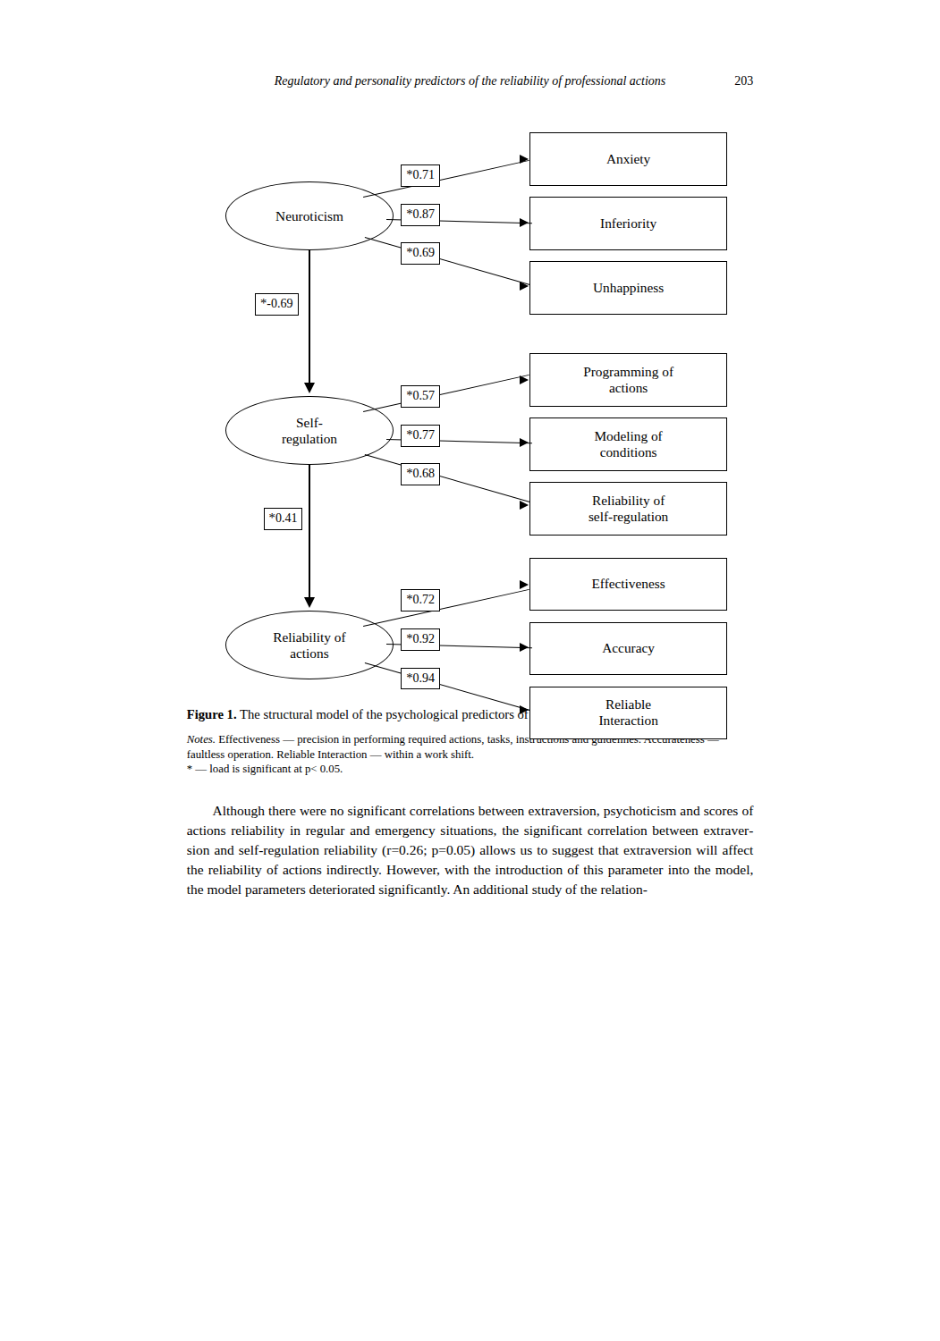Regulatory and personality predictors of the reliability of professional actions 203
Anxiety
Inferiority
Unhappiness
Programming of
actions
Modeling of
conditions
Reliability of
self-regulation
Effectiveness
Accuracy
Reliable
Interaction
Neuroticism
Self-
regulation
Reliability of
actions
*0.71
*0.87
*0.69
*-0.69
*0.57
*0.77
*0.68
*0.41
*0.72
*0.92
*0.94
Figure 1. The structural model of the psychological predictors of the action reliability
Notes. Effectiveness — precision in performing required actions, tasks, instructions and guidelines. Accurateness — faultless operation. Reliable Interaction — within a work shift.
* — load is significant at p< 0.05.
Although there were no significant correlations between extraversion, psychoticism and scores of actions reliability in regular and emergency situations, the significant correlation between extraversion and self-regulation reliability (r=0.26; p=0.05) allows us to suggest that extraversion will affect the reliability of actions indirectly. However, with the introduction of this parameter into the model, the model parameters deteriorated significantly. An additional study of the relation-